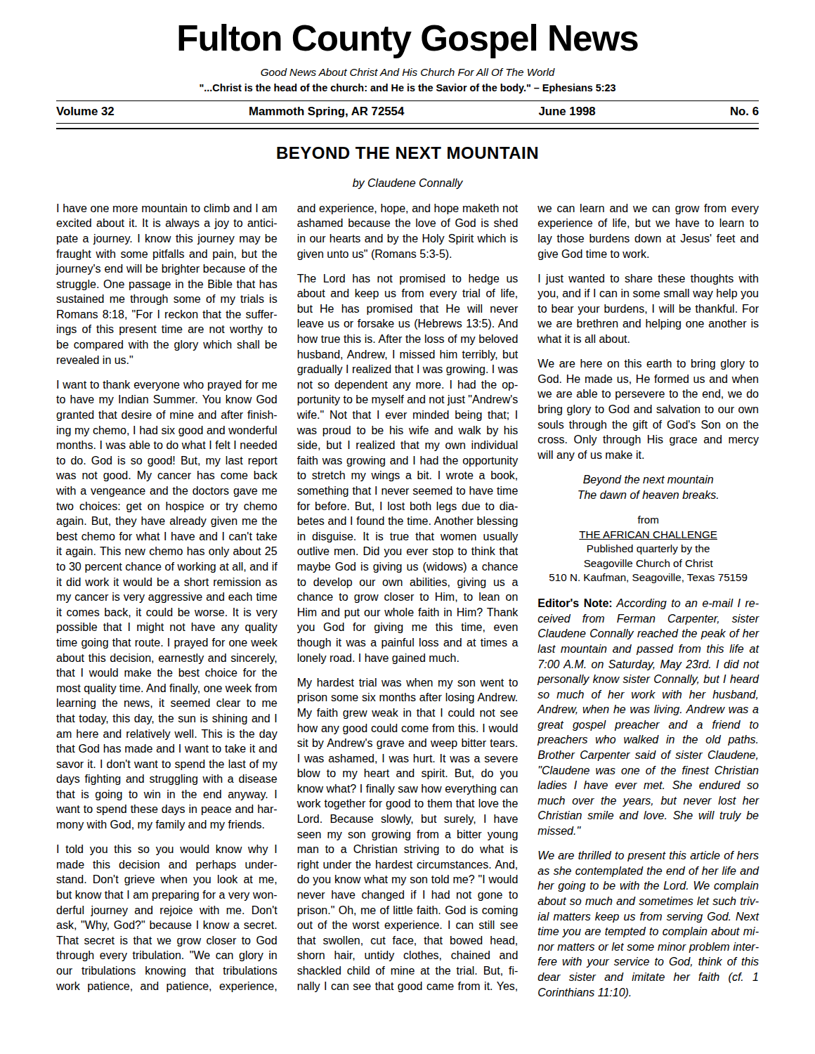Fulton County Gospel News
Good News About Christ And His Church For All Of The World
"...Christ is the head of the church: and He is the Savior of the body." – Ephesians 5:23
Volume 32 Mammoth Spring, AR 72554 June 1998 No. 6
BEYOND THE NEXT MOUNTAIN
by Claudene Connally
I have one more mountain to climb and I am excited about it. It is always a joy to anticipate a journey. I know this journey may be fraught with some pitfalls and pain, but the journey's end will be brighter because of the struggle. One passage in the Bible that has sustained me through some of my trials is Romans 8:18, "For I reckon that the sufferings of this present time are not worthy to be compared with the glory which shall be revealed in us."
I want to thank everyone who prayed for me to have my Indian Summer. You know God granted that desire of mine and after finishing my chemo, I had six good and wonderful months. I was able to do what I felt I needed to do. God is so good! But, my last report was not good. My cancer has come back with a vengeance and the doctors gave me two choices: get on hospice or try chemo again. But, they have already given me the best chemo for what I have and I can't take it again. This new chemo has only about 25 to 30 percent chance of working at all, and if it did work it would be a short remission as my cancer is very aggressive and each time it comes back, it could be worse. It is very possible that I might not have any quality time going that route. I prayed for one week about this decision, earnestly and sincerely, that I would make the best choice for the most quality time. And finally, one week from learning the news, it seemed clear to me that today, this day, the sun is shining and I am here and relatively well. This is the day that God has made and I want to take it and savor it. I don't want to spend the last of my days fighting and struggling with a disease that is going to win in the end anyway. I want to spend these days in peace and harmony with God, my family and my friends.
I told you this so you would know why I made this decision and perhaps understand. Don't grieve when you look at me, but know that I am preparing for a very wonderful journey and rejoice with me. Don't ask, "Why, God?" because I know a secret. That secret is that we grow closer to God through every tribulation. "We can glory in our tribulations knowing that tribulations work patience, and patience, experience, and experience, hope, and hope maketh not ashamed because the love of God is shed in our hearts and by the Holy Spirit which is given unto us" (Romans 5:3-5).
The Lord has not promised to hedge us about and keep us from every trial of life, but He has promised that He will never leave us or forsake us (Hebrews 13:5). And how true this is. After the loss of my beloved husband, Andrew, I missed him terribly, but gradually I realized that I was growing. I was not so dependent any more. I had the opportunity to be myself and not just "Andrew's wife." Not that I ever minded being that; I was proud to be his wife and walk by his side, but I realized that my own individual faith was growing and I had the opportunity to stretch my wings a bit. I wrote a book, something that I never seemed to have time for before. But, I lost both legs due to diabetes and I found the time. Another blessing in disguise. It is true that women usually outlive men. Did you ever stop to think that maybe God is giving us (widows) a chance to develop our own abilities, giving us a chance to grow closer to Him, to lean on Him and put our whole faith in Him? Thank you God for giving me this time, even though it was a painful loss and at times a lonely road. I have gained much.
My hardest trial was when my son went to prison some six months after losing Andrew. My faith grew weak in that I could not see how any good could come from this. I would sit by Andrew's grave and weep bitter tears. I was ashamed, I was hurt. It was a severe blow to my heart and spirit. But, do you know what? I finally saw how everything can work together for good to them that love the Lord. Because slowly, but surely, I have seen my son growing from a bitter young man to a Christian striving to do what is right under the hardest circumstances. And, do you know what my son told me? "I would never have changed if I had not gone to prison." Oh, me of little faith. God is coming out of the worst experience. I can still see that swollen, cut face, that bowed head, shorn hair, untidy clothes, chained and shackled child of mine at the trial. But, finally I can see that good came from it. Yes, we can learn and we can grow from every experience of life, but we have to learn to lay those burdens down at Jesus' feet and give God time to work.
I just wanted to share these thoughts with you, and if I can in some small way help you to bear your burdens, I will be thankful. For we are brethren and helping one another is what it is all about.
We are here on this earth to bring glory to God. He made us, He formed us and when we are able to persevere to the end, we do bring glory to God and salvation to our own souls through the gift of God's Son on the cross. Only through His grace and mercy will any of us make it.
Beyond the next mountain
The dawn of heaven breaks.
from
THE AFRICAN CHALLENGE
Published quarterly by the
Seagoville Church of Christ
510 N. Kaufman, Seagoville, Texas 75159
Editor's Note: According to an e-mail I received from Ferman Carpenter, sister Claudene Connally reached the peak of her last mountain and passed from this life at 7:00 A.M. on Saturday, May 23rd. I did not personally know sister Connally, but I heard so much of her work with her husband, Andrew, when he was living. Andrew was a great gospel preacher and a friend to preachers who walked in the old paths. Brother Carpenter said of sister Claudene, "Claudene was one of the finest Christian ladies I have ever met. She endured so much over the years, but never lost her Christian smile and love. She will truly be missed."
We are thrilled to present this article of hers as she contemplated the end of her life and her going to be with the Lord. We complain about so much and sometimes let such trivial matters keep us from serving God. Next time you are tempted to complain about minor matters or let some minor problem interfere with your service to God, think of this dear sister and imitate her faith (cf. 1 Corinthians 11:10).